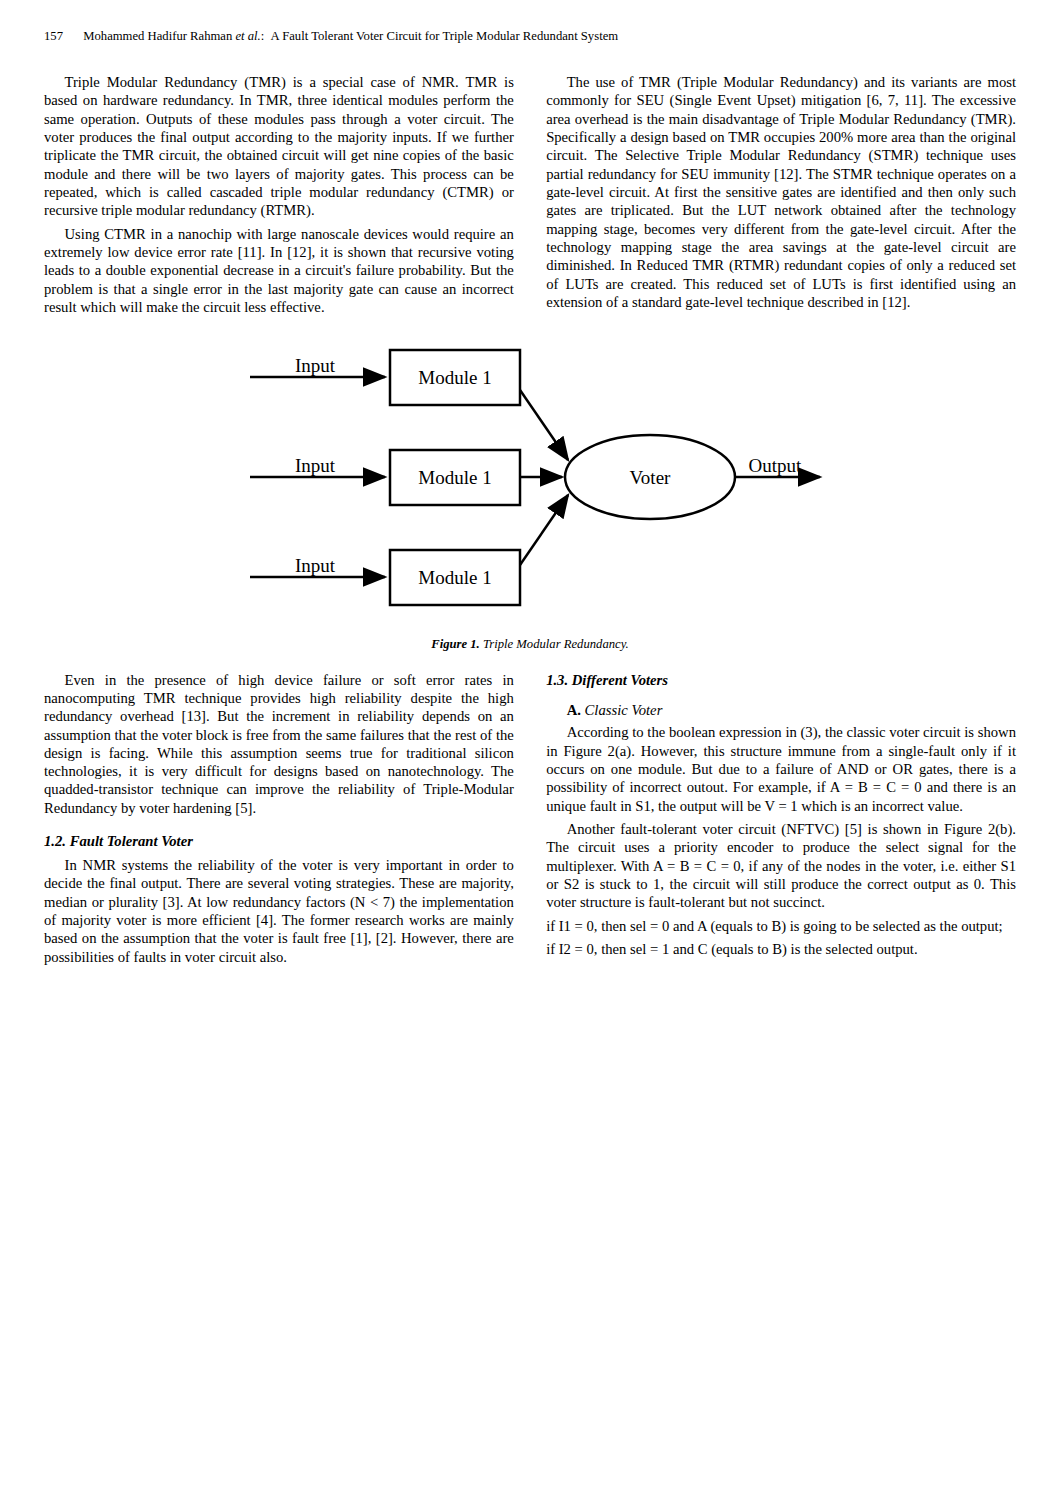157 Mohammed Hadifur Rahman et al.: A Fault Tolerant Voter Circuit for Triple Modular Redundant System
Triple Modular Redundancy (TMR) is a special case of NMR. TMR is based on hardware redundancy. In TMR, three identical modules perform the same operation. Outputs of these modules pass through a voter circuit. The voter produces the final output according to the majority inputs. If we further triplicate the TMR circuit, the obtained circuit will get nine copies of the basic module and there will be two layers of majority gates. This process can be repeated, which is called cascaded triple modular redundancy (CTMR) or recursive triple modular redundancy (RTMR).
Using CTMR in a nanochip with large nanoscale devices would require an extremely low device error rate [11]. In [12], it is shown that recursive voting leads to a double exponential decrease in a circuit's failure probability. But the problem is that a single error in the last majority gate can cause an incorrect result which will make the circuit less effective.
The use of TMR (Triple Modular Redundancy) and its variants are most commonly for SEU (Single Event Upset) mitigation [6, 7, 11]. The excessive area overhead is the main disadvantage of Triple Modular Redundancy (TMR). Specifically a design based on TMR occupies 200% more area than the original circuit. The Selective Triple Modular Redundancy (STMR) technique uses partial redundancy for SEU immunity [12]. The STMR technique operates on a gate-level circuit. At first the sensitive gates are identified and then only such gates are triplicated. But the LUT network obtained after the technology mapping stage, becomes very different from the gate-level circuit. After the technology mapping stage the area savings at the gate-level circuit are diminished. In Reduced TMR (RTMR) redundant copies of only a reduced set of LUTs are created. This reduced set of LUTs is first identified using an extension of a standard gate-level technique described in [12].
Module 1 Module 1 Module 1 Input Input Input Voter Output
Figure 1. Triple Modular Redundancy.
Even in the presence of high device failure or soft error rates in nanocomputing TMR technique provides high reliability despite the high redundancy overhead [13]. But the increment in reliability depends on an assumption that the voter block is free from the same failures that the rest of the design is facing. While this assumption seems true for traditional silicon technologies, it is very difficult for designs based on nanotechnology. The quadded-transistor technique can improve the reliability of Triple-Modular Redundancy by voter hardening [5].
1.2. Fault Tolerant Voter
In NMR systems the reliability of the voter is very important in order to decide the final output. There are several voting strategies. These are majority, median or plurality [3]. At low redundancy factors (N < 7) the implementation of majority voter is more efficient [4]. The former research works are mainly based on the assumption that the voter is fault free [1], [2]. However, there are possibilities of faults in voter circuit also.
1.3. Different Voters
A. Classic Voter
According to the boolean expression in (3), the classic voter circuit is shown in Figure 2(a). However, this structure immune from a single-fault only if it occurs on one module. But due to a failure of AND or OR gates, there is a possibility of incorrect outout. For example, if A = B = C = 0 and there is an unique fault in S1, the output will be V = 1 which is an incorrect value.
Another fault-tolerant voter circuit (NFTVC) [5] is shown in Figure 2(b). The circuit uses a priority encoder to produce the select signal for the multiplexer. With A = B = C = 0, if any of the nodes in the voter, i.e. either S1 or S2 is stuck to 1, the circuit will still produce the correct output as 0. This voter structure is fault-tolerant but not succinct.
if I1 = 0, then sel = 0 and A (equals to B) is going to be selected as the output;
if I2 = 0, then sel = 1 and C (equals to B) is the selected output.